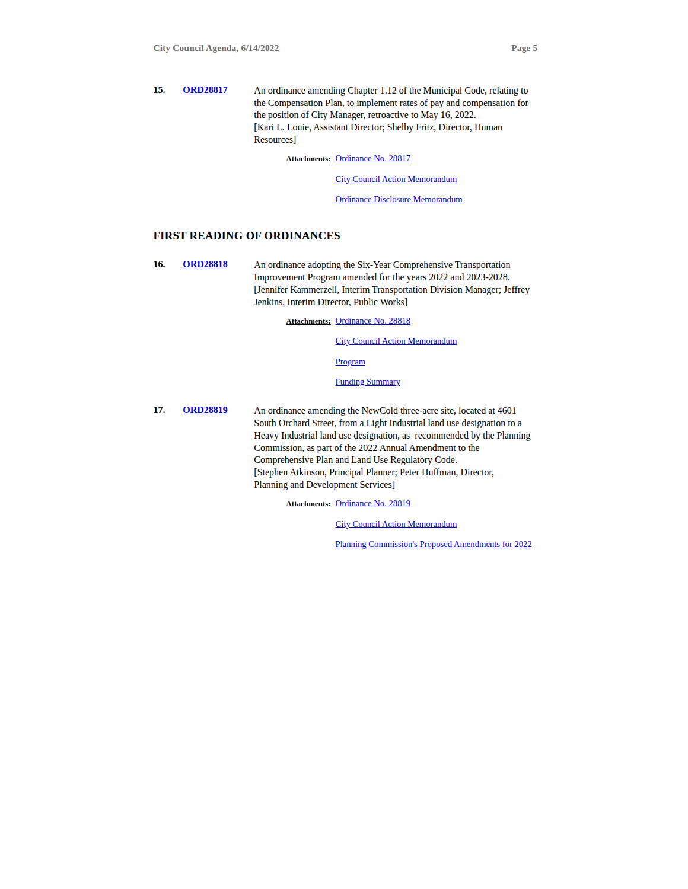City Council Agenda, 6/14/2022
Page 5
15.
ORD28817
An ordinance amending Chapter 1.12 of the Municipal Code, relating to the Compensation Plan, to implement rates of pay and compensation for the position of City Manager, retroactive to May 16, 2022.
[Kari L. Louie, Assistant Director; Shelby Fritz, Director, Human Resources]
Attachments:
Ordinance No. 28817 City Council Action Memorandum Ordinance Disclosure Memorandum
FIRST READING OF ORDINANCES
16.
ORD28818
An ordinance adopting the Six-Year Comprehensive Transportation Improvement Program amended for the years 2022 and 2023-2028.
[Jennifer Kammerzell, Interim Transportation Division Manager; Jeffrey Jenkins, Interim Director, Public Works]
Attachments:
Ordinance No. 28818 City Council Action Memorandum Program Funding Summary
17.
ORD28819
An ordinance amending the NewCold three-acre site, located at 4601 South Orchard Street, from a Light Industrial land use designation to a Heavy Industrial land use designation, as recommended by the Planning Commission, as part of the 2022 Annual Amendment to the Comprehensive Plan and Land Use Regulatory Code.
[Stephen Atkinson, Principal Planner; Peter Huffman, Director,
Planning and Development Services]
Attachments:
Ordinance No. 28819 City Council Action Memorandum Planning Commission's Proposed Amendments for 2022